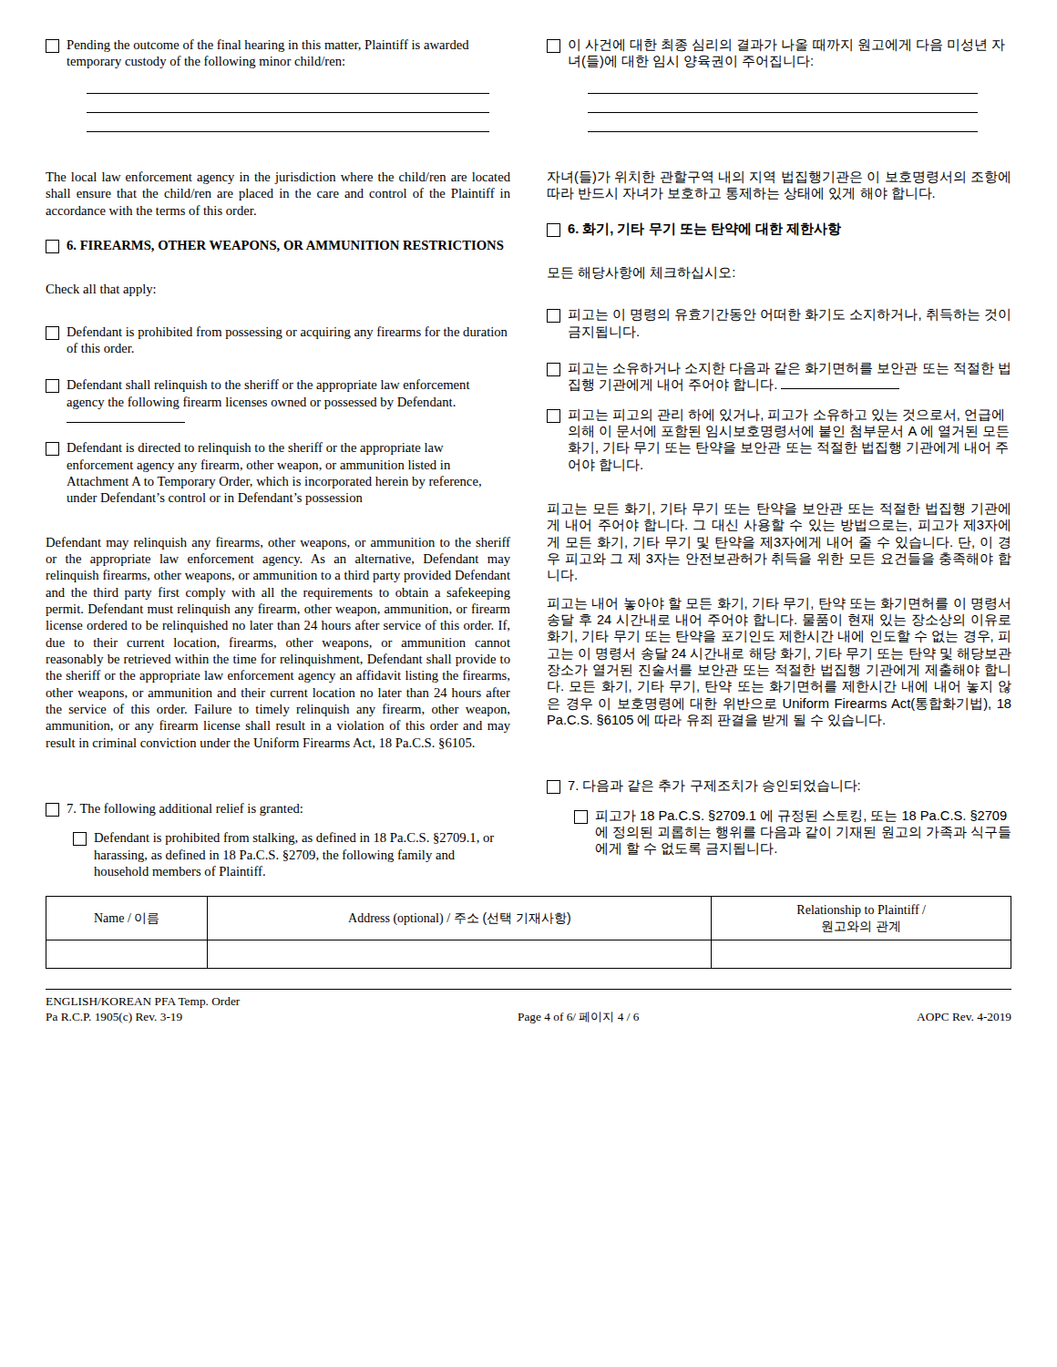Pending the outcome of the final hearing in this matter, Plaintiff is awarded temporary custody of the following minor child/ren:
The local law enforcement agency in the jurisdiction where the child/ren are located shall ensure that the child/ren are placed in the care and control of the Plaintiff in accordance with the terms of this order.
6. FIREARMS, OTHER WEAPONS, OR AMMUNITION RESTRICTIONS
Check all that apply:
Defendant is prohibited from possessing or acquiring any firearms for the duration of this order.
Defendant shall relinquish to the sheriff or the appropriate law enforcement agency the following firearm licenses owned or possessed by Defendant.
Defendant is directed to relinquish to the sheriff or the appropriate law enforcement agency any firearm, other weapon, or ammunition listed in Attachment A to Temporary Order, which is incorporated herein by reference, under Defendant’s control or in Defendant’s possession
Defendant may relinquish any firearms, other weapons, or ammunition to the sheriff or the appropriate law enforcement agency. As an alternative, Defendant may relinquish firearms, other weapons, or ammunition to a third party provided Defendant and the third party first comply with all the requirements to obtain a safekeeping permit. Defendant must relinquish any firearm, other weapon, ammunition, or firearm license ordered to be relinquished no later than 24 hours after service of this order. If, due to their current location, firearms, other weapons, or ammunition cannot reasonably be retrieved within the time for relinquishment, Defendant shall provide to the sheriff or the appropriate law enforcement agency an affidavit listing the firearms, other weapons, or ammunition and their current location no later than 24 hours after the service of this order. Failure to timely relinquish any firearm, other weapon, ammunition, or any firearm license shall result in a violation of this order and may result in criminal conviction under the Uniform Firearms Act, 18 Pa.C.S. §6105.
7. The following additional relief is granted:
Defendant is prohibited from stalking, as defined in 18 Pa.C.S. §2709.1, or harassing, as defined in 18 Pa.C.S. §2709, the following family and household members of Plaintiff.
이 사건에 대한 최종 심리의 결과가 나올 때까지 원고에게 다음 미성년 자녀(들)에 대한 임시 양육권이 주어집니다:
자녀(들)가 위치한 관할구역 내의 지역 법집행기관은 이 보호명령서의 조항에 따라 반드시 자녀가 보호하고 통제하는 상태에 있게 해야 합니다.
6. 화기, 기타 무기 또는 탄약에 대한 제한사항
모든 해당사항에 체크하십시오:
피고는 이 명령의 유효기간동안 어떠한 화기도 소지하거나, 취득하는 것이 금지됩니다.
피고는 소유하거나 소지한 다음과 같은 화기면허를 보안관 또는 적절한 법집행 기관에게 내어 주어야 합니다.
피고는 피고의 관리 하에 있거나, 피고가 소유하고 있는 것으로서, 언급에 의해 이 문서에 포함된 임시보호명령서에 붙인 첨부문서 A 에 열거된 모든 화기, 기타 무기 또는 탄약을 보안관 또는 적절한 법집행 기관에게 내어 주어야 합니다.
피고는 모든 화기, 기타 무기 또는 탄약을 보안관 또는 적절한 법집행 기관에게 내어 주어야 합니다. 그 대신 사용할 수 있는 방법으로는, 피고가 제3자에게 모든 화기, 기타 무기 및 탄약을 제3자에게 내어 줄 수 있습니다. 단, 이 경우 피고와 그 제 3자는 안전보관허가 취득을 위한 모든 요건들을 충족해야 합니다.
피고는 내어 놓아야 할 모든 화기, 기타 무기, 탄약 또는 화기면허를 이 명령서 송달 후 24 시간내로 내어 주어야 합니다. 물품이 현재 있는 장소상의 이유로 화기, 기타 무기 또는 탄약을 포기인도 제한시간 내에 인도할 수 없는 경우, 피고는 이 명령서 송달 24 시간내로 해당 화기, 기타 무기 또는 탄약 및 해당보관장소가 열거된 진술서를 보안관 또는 적절한 법집행 기관에게 제출해야 합니다. 모든 화기, 기타 무기, 탄약 또는 화기면허를 제한시간 내에 내어 놓지 않은 경우 이 보호명령에 대한 위반으로 Uniform Firearms Act(통합화기법), 18 Pa.C.S. §6105 에 따라 유죄 판결을 받게 될 수 있습니다.
7. 다음과 같은 추가 구제조치가 승인되었습니다:
피고가 18 Pa.C.S. §2709.1 에 규정된 스토킹, 또는 18 Pa.C.S. §2709 에 정의된 괴롭히는 행위를 다음과 같이 기재된 원고의 가족과 식구들에게 할 수 없도록 금지됩니다.
| Name / 이름 | Address (optional) / 주소 (선택 기재사항) | Relationship to Plaintiff / 원고와의 관계 |
| --- | --- | --- |
ENGLISH/KOREAN PFA Temp. Order
Pa R.C.P. 1905(c) Rev. 3-19
Page 4 of 6/ 페이지 4 / 6
AOPC Rev. 4-2019